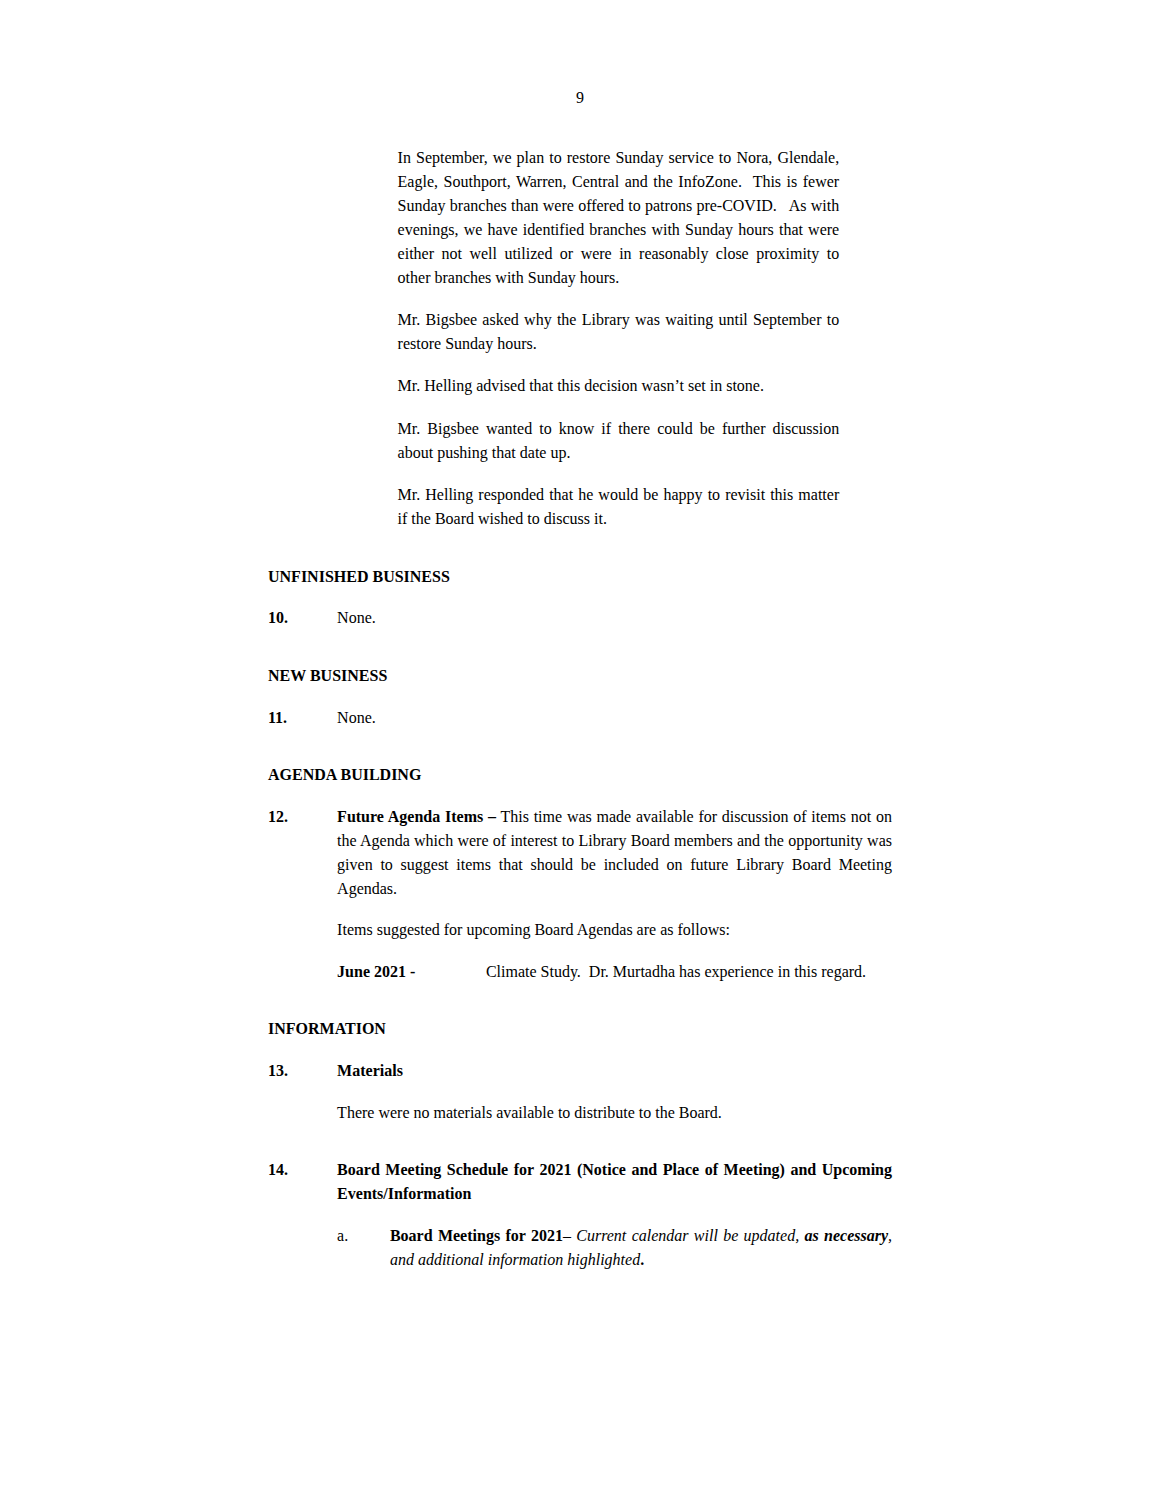9
In September, we plan to restore Sunday service to Nora, Glendale, Eagle, Southport, Warren, Central and the InfoZone. This is fewer Sunday branches than were offered to patrons pre-COVID. As with evenings, we have identified branches with Sunday hours that were either not well utilized or were in reasonably close proximity to other branches with Sunday hours.
Mr. Bigsbee asked why the Library was waiting until September to restore Sunday hours.
Mr. Helling advised that this decision wasn’t set in stone.
Mr. Bigsbee wanted to know if there could be further discussion about pushing that date up.
Mr. Helling responded that he would be happy to revisit this matter if the Board wished to discuss it.
Unfinished Business
10.
None.
New Business
11.
None.
Agenda Building
12.
Future Agenda Items – This time was made available for discussion of items not on the Agenda which were of interest to Library Board members and the opportunity was given to suggest items that should be included on future Library Board Meeting Agendas.
Items suggested for upcoming Board Agendas are as follows:
June 2021 -
Climate Study. Dr. Murtadha has experience in this regard.
Information
13.
Materials
There were no materials available to distribute to the Board.
14.
Board Meeting Schedule for 2021 (Notice and Place of Meeting) and Upcoming Events/Information
a.
Board Meetings for 2021– Current calendar will be updated, as necessary, and additional information highlighted.